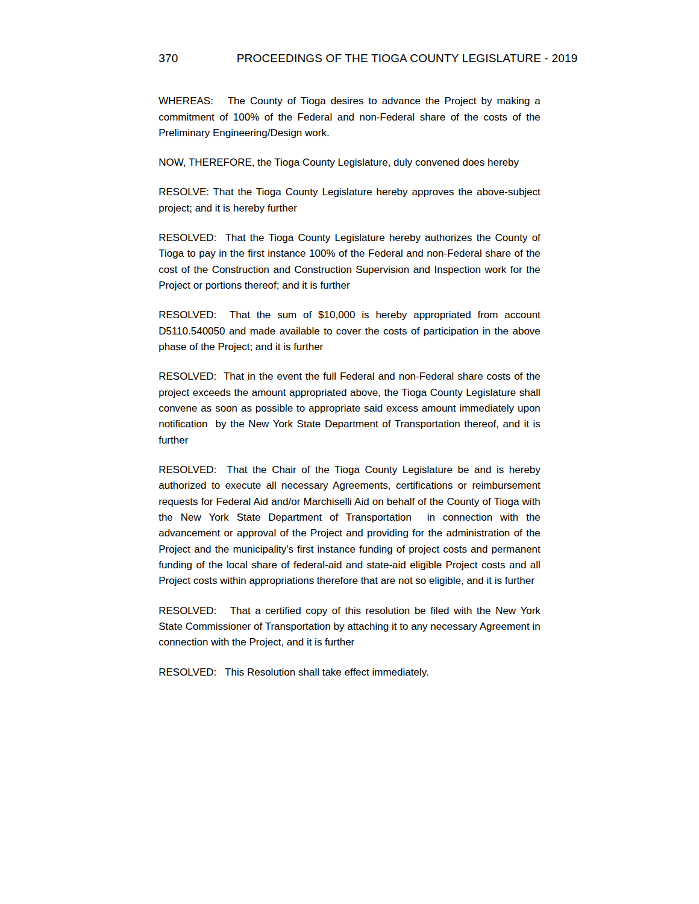370
PROCEEDINGS OF THE TIOGA COUNTY LEGISLATURE - 2019
WHEREAS: The County of Tioga desires to advance the Project by making a commitment of 100% of the Federal and non-Federal share of the costs of the Preliminary Engineering/Design work.
NOW, THEREFORE, the Tioga County Legislature, duly convened does hereby
RESOLVE: That the Tioga County Legislature hereby approves the above-subject project; and it is hereby further
RESOLVED: That the Tioga County Legislature hereby authorizes the County of Tioga to pay in the first instance 100% of the Federal and non-Federal share of the cost of the Construction and Construction Supervision and Inspection work for the Project or portions thereof; and it is further
RESOLVED: That the sum of $10,000 is hereby appropriated from account D5110.540050 and made available to cover the costs of participation in the above phase of the Project; and it is further
RESOLVED: That in the event the full Federal and non-Federal share costs of the project exceeds the amount appropriated above, the Tioga County Legislature shall convene as soon as possible to appropriate said excess amount immediately upon notification by the New York State Department of Transportation thereof, and it is further
RESOLVED: That the Chair of the Tioga County Legislature be and is hereby authorized to execute all necessary Agreements, certifications or reimbursement requests for Federal Aid and/or Marchiselli Aid on behalf of the County of Tioga with the New York State Department of Transportation in connection with the advancement or approval of the Project and providing for the administration of the Project and the municipality's first instance funding of project costs and permanent funding of the local share of federal-aid and state-aid eligible Project costs and all Project costs within appropriations therefore that are not so eligible, and it is further
RESOLVED: That a certified copy of this resolution be filed with the New York State Commissioner of Transportation by attaching it to any necessary Agreement in connection with the Project, and it is further
RESOLVED: This Resolution shall take effect immediately.